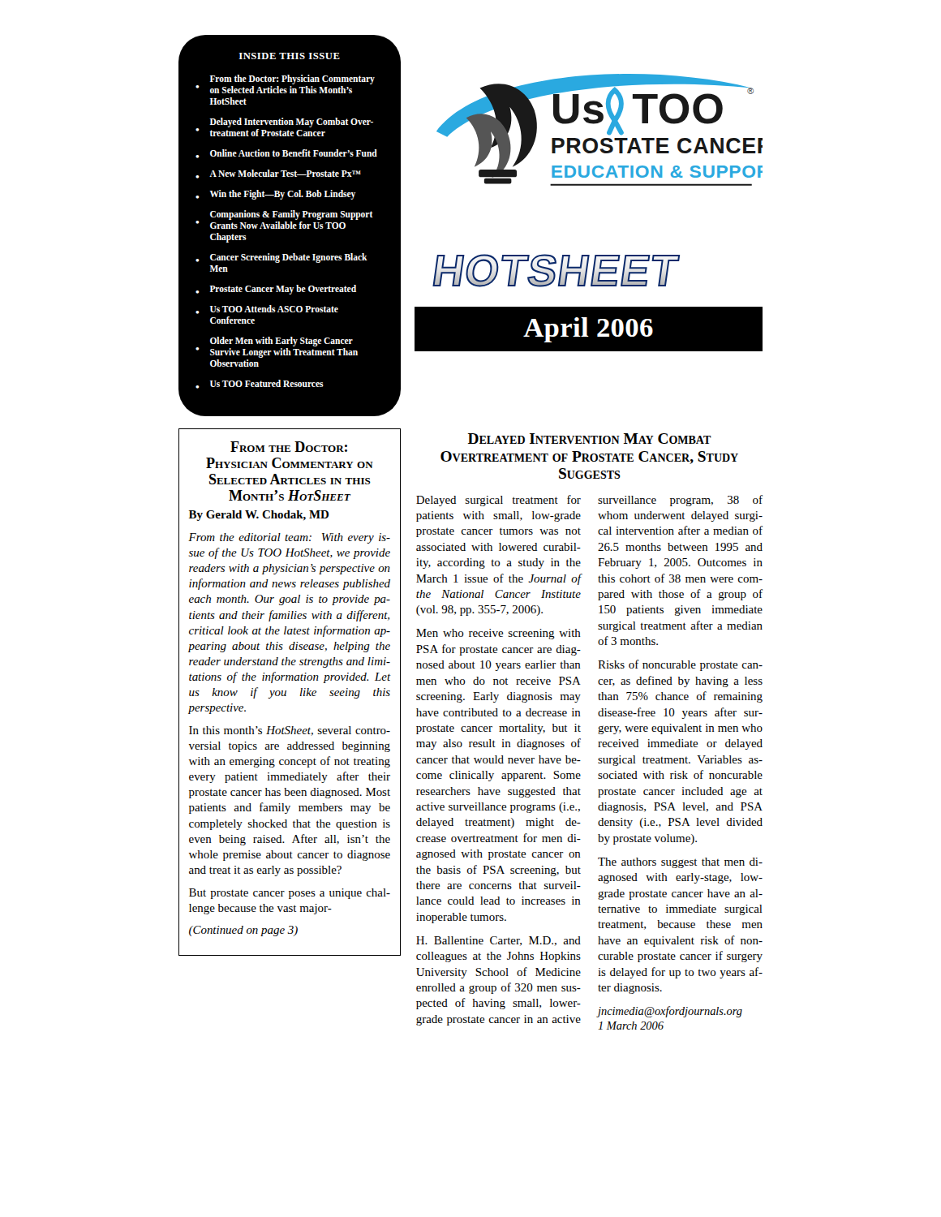Inside This Issue
From the Doctor: Physician Commentary on Selected Articles in This Month’s HotSheet
Delayed Intervention May Combat Over-treatment of Prostate Cancer
Online Auction to Benefit Founder’s Fund
A New Molecular Test—Prostate Px™
Win the Fight—By Col. Bob Lindsey
Companions & Family Program Support Grants Now Available for Us TOO Chapters
Cancer Screening Debate Ignores Black Men
Prostate Cancer May be Overtreated
Us TOO Attends ASCO Prostate Conference
Older Men with Early Stage Cancer Survive Longer with Treatment Than Observation
Us TOO Featured Resources
Us TOO ® PROSTATE CANCER EDUCATION & SUPPORT
HOTSHEET
April 2006
From the Doctor:
Physician Commentary on Selected Articles in this Month’s HotSheet
By Gerald W. Chodak, MD
From the editorial team: With every issue of the Us TOO HotSheet, we provide readers with a physician’s perspective on information and news releases published each month. Our goal is to provide patients and their families with a different, critical look at the latest information appearing about this disease, helping the reader understand the strengths and limitations of the information provided. Let us know if you like seeing this perspective.
In this month’s HotSheet, several controversial topics are addressed beginning with an emerging concept of not treating every patient immediately after their prostate cancer has been diagnosed. Most patients and family members may be completely shocked that the question is even being raised. After all, isn’t the whole premise about cancer to diagnose and treat it as early as possible?
But prostate cancer poses a unique challenge because the vast major-
(Continued on page 3)
Delayed Intervention May Combat Overtreatment of Prostate Cancer, Study Suggests
Delayed surgical treatment for patients with small, low-grade prostate cancer tumors was not associated with lowered curability, according to a study in the March 1 issue of the Journal of the National Cancer Institute (vol. 98, pp. 355-7, 2006).
Men who receive screening with PSA for prostate cancer are diagnosed about 10 years earlier than men who do not receive PSA screening. Early diagnosis may have contributed to a decrease in prostate cancer mortality, but it may also result in diagnoses of cancer that would never have become clinically apparent. Some researchers have suggested that active surveillance programs (i.e., delayed treatment) might decrease overtreatment for men diagnosed with prostate cancer on the basis of PSA screening, but there are concerns that surveillance could lead to increases in inoperable tumors.
H. Ballentine Carter, M.D., and colleagues at the Johns Hopkins University School of Medicine enrolled a group of 320 men suspected of having small, lower-grade prostate cancer in an active surveillance program, 38 of whom underwent delayed surgical intervention after a median of 26.5 months between 1995 and February 1, 2005. Outcomes in this cohort of 38 men were compared with those of a group of 150 patients given immediate surgical treatment after a median of 3 months.
Risks of noncurable prostate cancer, as defined by having a less than 75% chance of remaining disease-free 10 years after surgery, were equivalent in men who received immediate or delayed surgical treatment. Variables associated with risk of noncurable prostate cancer included age at diagnosis, PSA level, and PSA density (i.e., PSA level divided by prostate volume).
The authors suggest that men diagnosed with early-stage, low-grade prostate cancer have an alternative to immediate surgical treatment, because these men have an equivalent risk of noncurable prostate cancer if surgery is delayed for up to two years after diagnosis.
jncimedia@oxfordjournals.org 1 March 2006